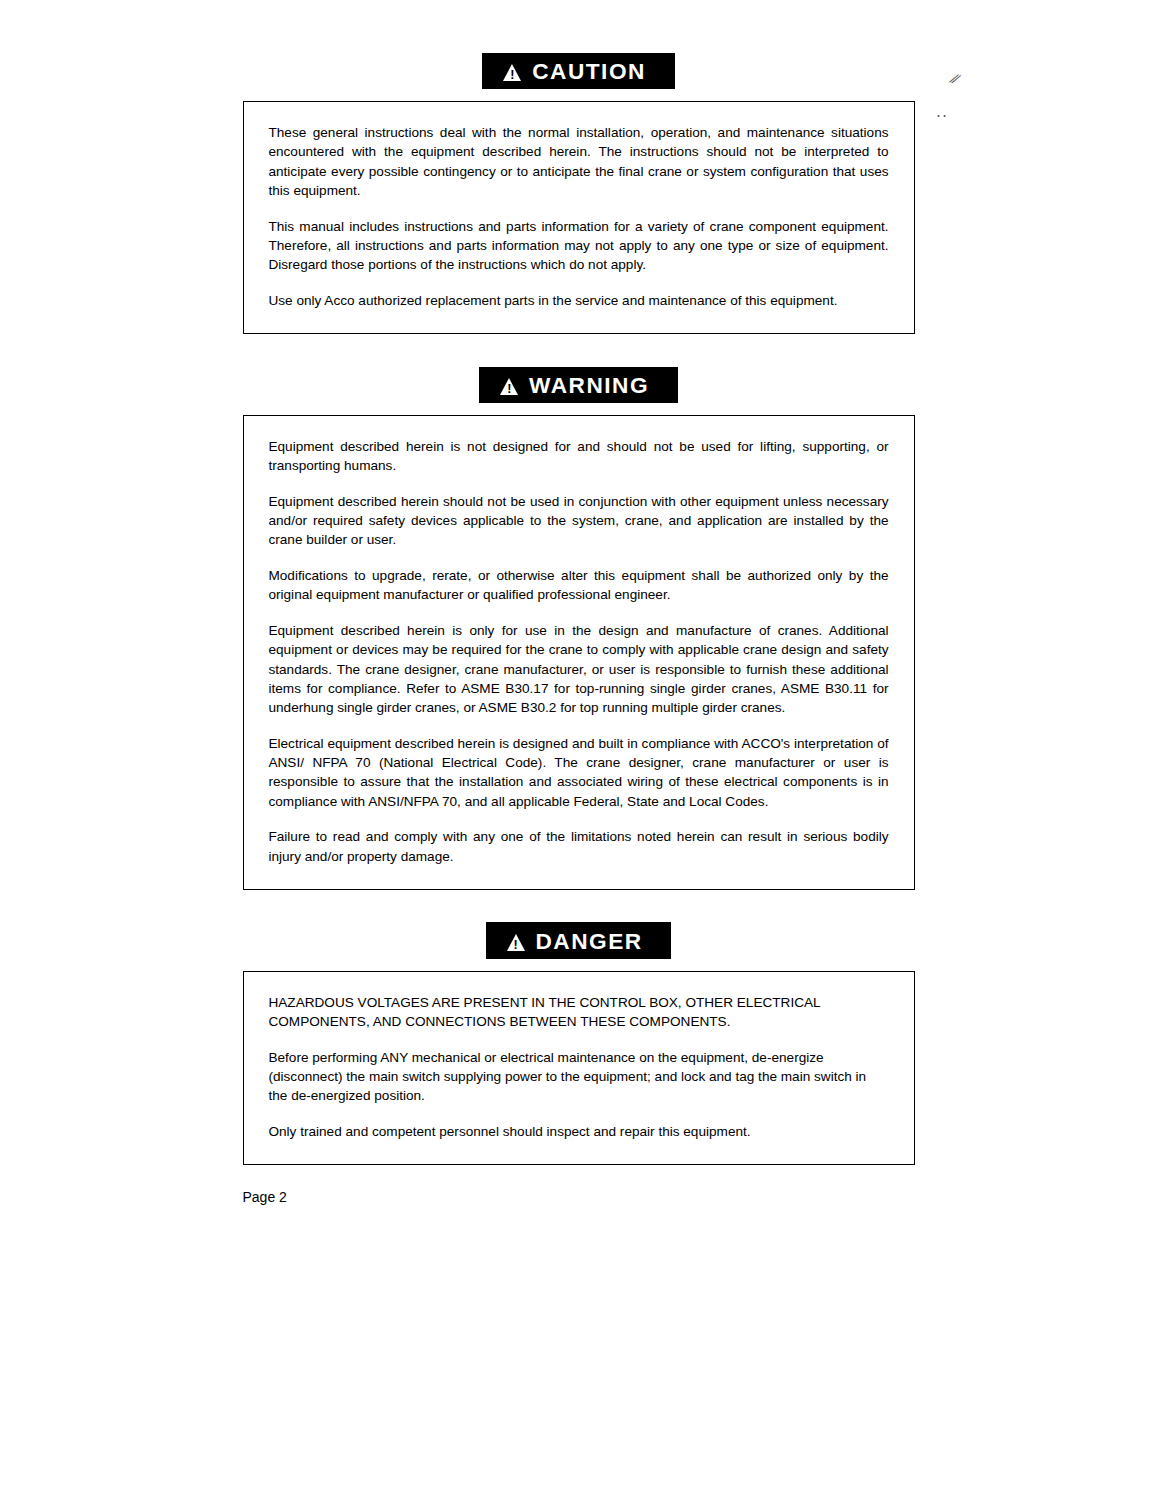⁄⁄ ․․
CAUTION
These general instructions deal with the normal installation, operation, and maintenance situations encountered with the equipment described herein. The instructions should not be interpreted to anticipate every possible contingency or to anticipate the final crane or system configuration that uses this equipment.
This manual includes instructions and parts information for a variety of crane component equipment. Therefore, all instructions and parts information may not apply to any one type or size of equipment. Disregard those portions of the instructions which do not apply.
Use only Acco authorized replacement parts in the service and maintenance of this equipment.
WARNING
Equipment described herein is not designed for and should not be used for lifting, supporting, or transporting humans.
Equipment described herein should not be used in conjunction with other equipment unless necessary and/or required safety devices applicable to the system, crane, and application are installed by the crane builder or user.
Modifications to upgrade, rerate, or otherwise alter this equipment shall be authorized only by the original equipment manufacturer or qualified professional engineer.
Equipment described herein is only for use in the design and manufacture of cranes. Additional equipment or devices may be required for the crane to comply with applicable crane design and safety standards. The crane designer, crane manufacturer, or user is responsible to furnish these additional items for compliance. Refer to ASME B30.17 for top-running single girder cranes, ASME B30.11 for underhung single girder cranes, or ASME B30.2 for top running multiple girder cranes.
Electrical equipment described herein is designed and built in compliance with ACCO's interpretation of ANSI/ NFPA 70 (National Electrical Code). The crane designer, crane manufacturer or user is responsible to assure that the installation and associated wiring of these electrical components is in compliance with ANSI/NFPA 70, and all applicable Federal, State and Local Codes.
Failure to read and comply with any one of the limitations noted herein can result in serious bodily injury and/or property damage.
DANGER
HAZARDOUS VOLTAGES ARE PRESENT IN THE CONTROL BOX, OTHER ELECTRICAL COMPONENTS, AND CONNECTIONS BETWEEN THESE COMPONENTS.
Before performing ANY mechanical or electrical maintenance on the equipment, de-energize (disconnect) the main switch supplying power to the equipment; and lock and tag the main switch in the de-energized position.
Only trained and competent personnel should inspect and repair this equipment.
Page 2